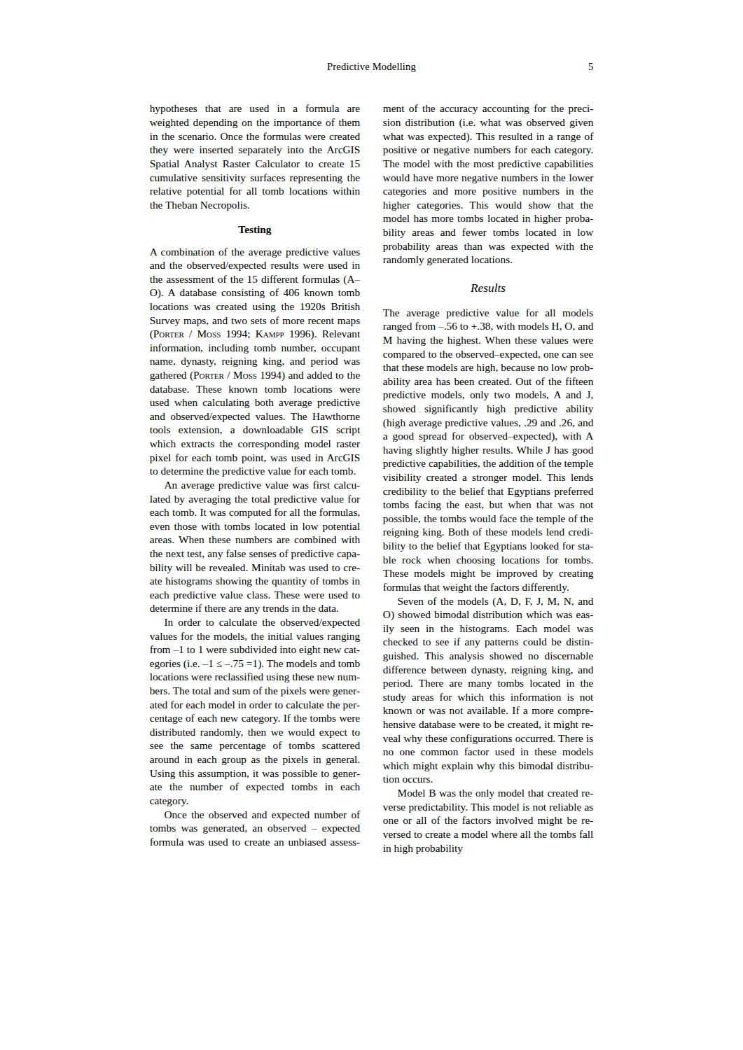Predictive Modelling 5
hypotheses that are used in a formula are weighted depending on the importance of them in the scenario. Once the formulas were created they were inserted separately into the ArcGIS Spatial Analyst Raster Calculator to create 15 cumulative sensitivity surfaces representing the relative potential for all tomb locations within the Theban Necropolis.
Testing
A combination of the average predictive values and the observed/expected results were used in the assessment of the 15 different formulas (A–O). A database consisting of 406 known tomb locations was created using the 1920s British Survey maps, and two sets of more recent maps (Porter / Moss 1994; Kampp 1996). Relevant information, including tomb number, occupant name, dynasty, reigning king, and period was gathered (Porter / Moss 1994) and added to the database. These known tomb locations were used when calculating both average predictive and observed/expected values. The Hawthorne tools extension, a downloadable GIS script which extracts the corresponding model raster pixel for each tomb point, was used in ArcGIS to determine the predictive value for each tomb.
An average predictive value was first calculated by averaging the total predictive value for each tomb. It was computed for all the formulas, even those with tombs located in low potential areas. When these numbers are combined with the next test, any false senses of predictive capability will be revealed. Minitab was used to create histograms showing the quantity of tombs in each predictive value class. These were used to determine if there are any trends in the data.
In order to calculate the observed/expected values for the models, the initial values ranging from –1 to 1 were subdivided into eight new categories (i.e. –1 ≤ –.75 =1). The models and tomb locations were reclassified using these new numbers. The total and sum of the pixels were generated for each model in order to calculate the percentage of each new category. If the tombs were distributed randomly, then we would expect to see the same percentage of tombs scattered around in each group as the pixels in general. Using this assumption, it was possible to generate the number of expected tombs in each category.
Once the observed and expected number of tombs was generated, an observed – expected formula was used to create an unbiased assessment of the accuracy accounting for the precision distribution (i.e. what was observed given what was expected). This resulted in a range of positive or negative numbers for each category. The model with the most predictive capabilities would have more negative numbers in the lower categories and more positive numbers in the higher categories. This would show that the model has more tombs located in higher probability areas and fewer tombs located in low probability areas than was expected with the randomly generated locations.
Results
The average predictive value for all models ranged from –.56 to +.38, with models H, O, and M having the highest. When these values were compared to the observed–expected, one can see that these models are high, because no low probability area has been created. Out of the fifteen predictive models, only two models, A and J, showed significantly high predictive ability (high average predictive values, .29 and .26, and a good spread for observed–expected), with A having slightly higher results. While J has good predictive capabilities, the addition of the temple visibility created a stronger model. This lends credibility to the belief that Egyptians preferred tombs facing the east, but when that was not possible, the tombs would face the temple of the reigning king. Both of these models lend credibility to the belief that Egyptians looked for stable rock when choosing locations for tombs. These models might be improved by creating formulas that weight the factors differently.
Seven of the models (A, D, F, J, M, N, and O) showed bimodal distribution which was easily seen in the histograms. Each model was checked to see if any patterns could be distinguished. This analysis showed no discernable difference between dynasty, reigning king, and period. There are many tombs located in the study areas for which this information is not known or was not available. If a more comprehensive database were to be created, it might reveal why these configurations occurred. There is no one common factor used in these models which might explain why this bimodal distribution occurs.
Model B was the only model that created reverse predictability. This model is not reliable as one or all of the factors involved might be reversed to create a model where all the tombs fall in high probability